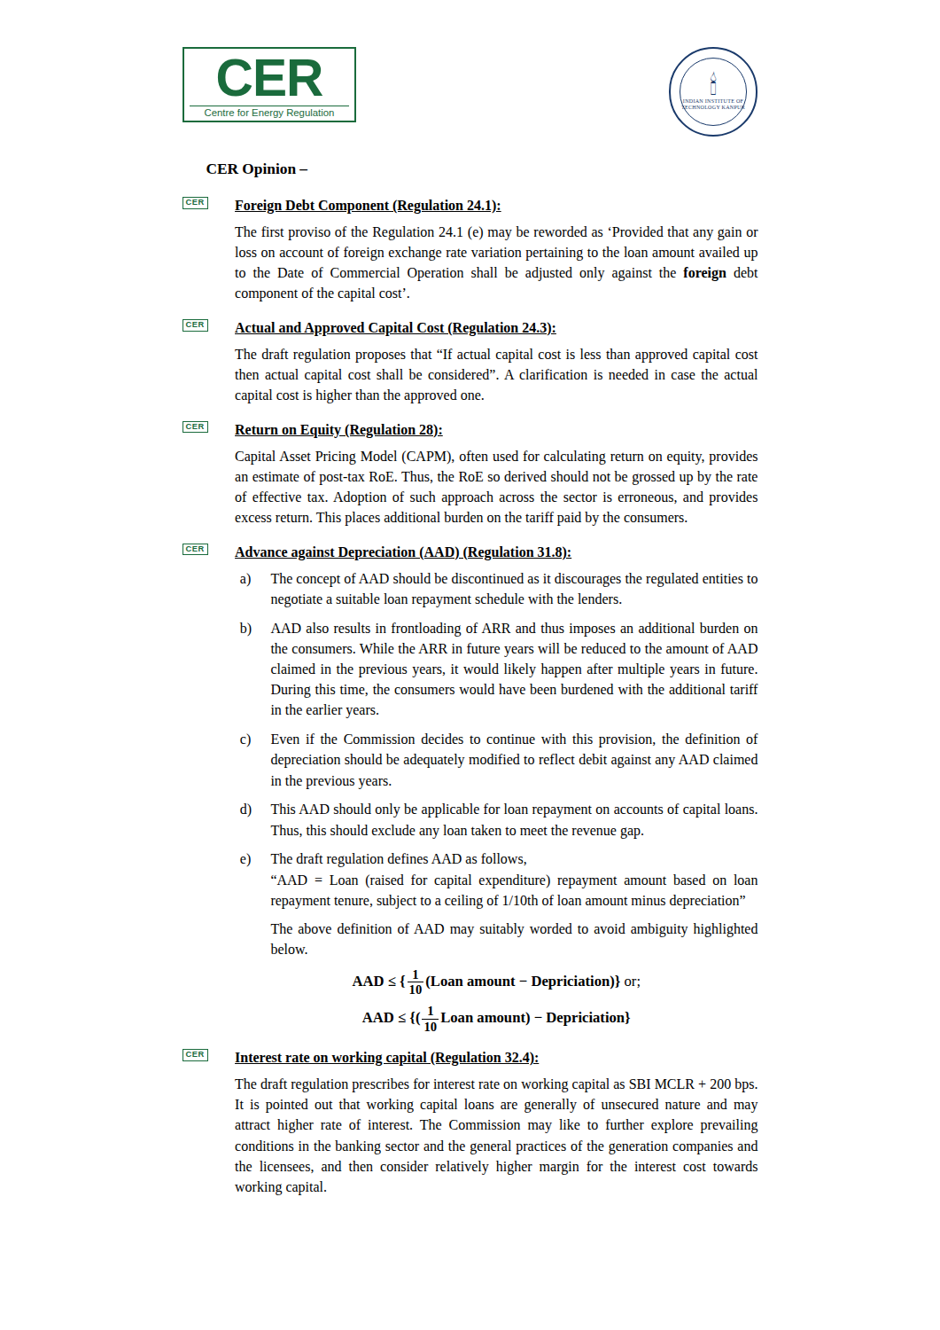CER Centre for Energy Regulation
🕯 INDIAN INSTITUTE OF TECHNOLOGY KANPUR
CER Opinion –
CER
Foreign Debt Component (Regulation 24.1):
The first proviso of the Regulation 24.1 (e) may be reworded as ‘Provided that any gain or loss on account of foreign exchange rate variation pertaining to the loan amount availed up to the Date of Commercial Operation shall be adjusted only against the foreign debt component of the capital cost’.
CER
Actual and Approved Capital Cost (Regulation 24.3):
The draft regulation proposes that “If actual capital cost is less than approved capital cost then actual capital cost shall be considered”. A clarification is needed in case the actual capital cost is higher than the approved one.
CER
Return on Equity (Regulation 28):
Capital Asset Pricing Model (CAPM), often used for calculating return on equity, provides an estimate of post-tax RoE. Thus, the RoE so derived should not be grossed up by the rate of effective tax. Adoption of such approach across the sector is erroneous, and provides excess return. This places additional burden on the tariff paid by the consumers.
CER
Advance against Depreciation (AAD) (Regulation 31.8):
The concept of AAD should be discontinued as it discourages the regulated entities to negotiate a suitable loan repayment schedule with the lenders.
AAD also results in frontloading of ARR and thus imposes an additional burden on the consumers. While the ARR in future years will be reduced to the amount of AAD claimed in the previous years, it would likely happen after multiple years in future. During this time, the consumers would have been burdened with the additional tariff in the earlier years.
Even if the Commission decides to continue with this provision, the definition of depreciation should be adequately modified to reflect debit against any AAD claimed in the previous years.
This AAD should only be applicable for loan repayment on accounts of capital loans. Thus, this should exclude any loan taken to meet the revenue gap.
The draft regulation defines AAD as follows,
“AAD = Loan (raised for capital expenditure) repayment amount based on loan repayment tenure, subject to a ceiling of 1/10th of loan amount minus depreciation”
The above definition of AAD may suitably worded to avoid ambiguity highlighted below.
AAD ≤ {110(Loan amount − Depriciation)} or;
AAD ≤ {(110 Loan amount) − Depriciation}
CER
Interest rate on working capital (Regulation 32.4):
The draft regulation prescribes for interest rate on working capital as SBI MCLR + 200 bps. It is pointed out that working capital loans are generally of unsecured nature and may attract higher rate of interest. The Commission may like to further explore prevailing conditions in the banking sector and the general practices of the generation companies and the licensees, and then consider relatively higher margin for the interest cost towards working capital.